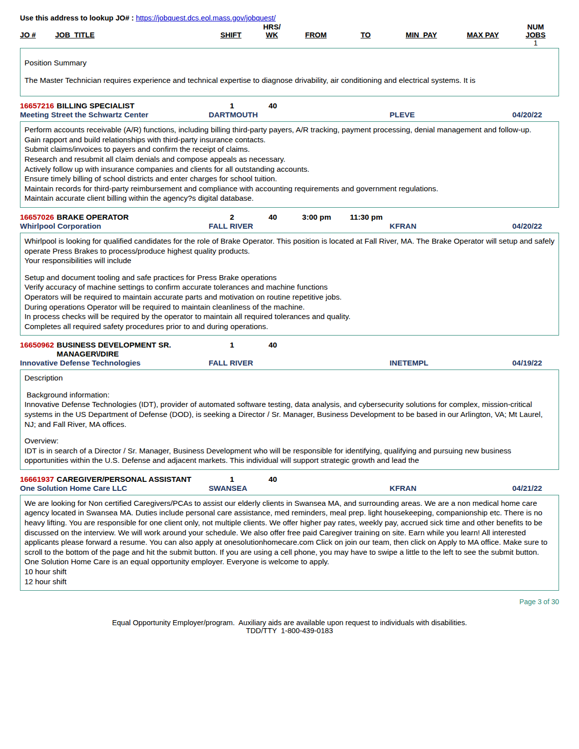Use this address to lookup JO# : https://jobquest.dcs.eol.mass.gov/jobquest/
| | | | HRS/ | | | | | NUM |
| JO # | JOB_TITLE | SHIFT | WK | FROM | TO | MIN_PAY | MAX PAY | JOBS |
| | 1 |
Position Summary
The Master Technician requires experience and technical expertise to diagnose drivability, air conditioning and electrical systems. It is
| 16657216 | BILLING SPECIALIST | 1 | 40 | | | | | |
| Meeting Street the Schwartz Center | DARTMOUTH | | | PLEVE | | 04/20/22 |
Perform accounts receivable (A/R) functions, including billing third-party payers, A/R tracking, payment processing, denial management and follow-up.
Gain rapport and build relationships with third-party insurance contacts.
Submit claims/invoices to payers and confirm the receipt of claims.
Research and resubmit all claim denials and compose appeals as necessary.
Actively follow up with insurance companies and clients for all outstanding accounts.
Ensure timely billing of school districts and enter charges for school tuition.
Maintain records for third-party reimbursement and compliance with accounting requirements and government regulations.
Maintain accurate client billing within the agency?s digital database.
| 16657026 | BRAKE OPERATOR | 2 | 40 | 3:00 pm | 11:30 pm | | | |
| Whirlpool Corporation | FALL RIVER | | | KFRAN | | 04/20/22 |
Whirlpool is looking for qualified candidates for the role of Brake Operator. This position is located at Fall River, MA. The Brake Operator will setup and safely operate Press Brakes to process/produce highest quality products.
Your responsibilities will include
Setup and document tooling and safe practices for Press Brake operations
Verify accuracy of machine settings to confirm accurate tolerances and machine functions
Operators will be required to maintain accurate parts and motivation on routine repetitive jobs.
During operations Operator will be required to maintain cleanliness of the machine.
In process checks will be required by the operator to maintain all required tolerances and quality.
Completes all required safety procedures prior to and during operations.
| 16650962 | BUSINESS DEVELOPMENT SR. MANAGER\/DIRE | 1 | 40 | | | | | |
| Innovative Defense Technologies | FALL RIVER | | | INETEMPL | | 04/19/22 |
Description
Background information:
Innovative Defense Technologies (IDT), provider of automated software testing, data analysis, and cybersecurity solutions for complex, mission-critical systems in the US Department of Defense (DOD), is seeking a Director / Sr. Manager, Business Development to be based in our Arlington, VA; Mt Laurel, NJ; and Fall River, MA offices.
Overview:
IDT is in search of a Director / Sr. Manager, Business Development who will be responsible for identifying, qualifying and pursuing new business opportunities within the U.S. Defense and adjacent markets. This individual will support strategic growth and lead the
| 16661937 | CAREGIVER/PERSONAL ASSISTANT | 1 | 40 | | | | | |
| One Solution Home Care LLC | SWANSEA | | | KFRAN | | 04/21/22 |
We are looking for Non certified Caregivers/PCAs to assist our elderly clients in Swansea MA, and surrounding areas. We are a non medical home care agency located in Swansea MA. Duties include personal care assistance, med reminders, meal prep. light housekeeping, companionship etc. There is no heavy lifting. You are responsible for one client only, not multiple clients. We offer higher pay rates, weekly pay, accrued sick time and other benefits to be discussed on the interview. We will work around your schedule. We also offer free paid Caregiver training on site. Earn while you learn! All interested applicants please forward a resume. You can also apply at onesolutionhomecare.com Click on join our team, then click on Apply to MA office. Make sure to scroll to the bottom of the page and hit the submit button. If you are using a cell phone, you may have to swipe a little to the left to see the submit button. One Solution Home Care is an equal opportunity employer. Everyone is welcome to apply.
10 hour shift
12 hour shift
Page 3 of 30
Equal Opportunity Employer/program. Auxiliary aids are available upon request to individuals with disabilities.
TDD/TTY 1-800-439-0183